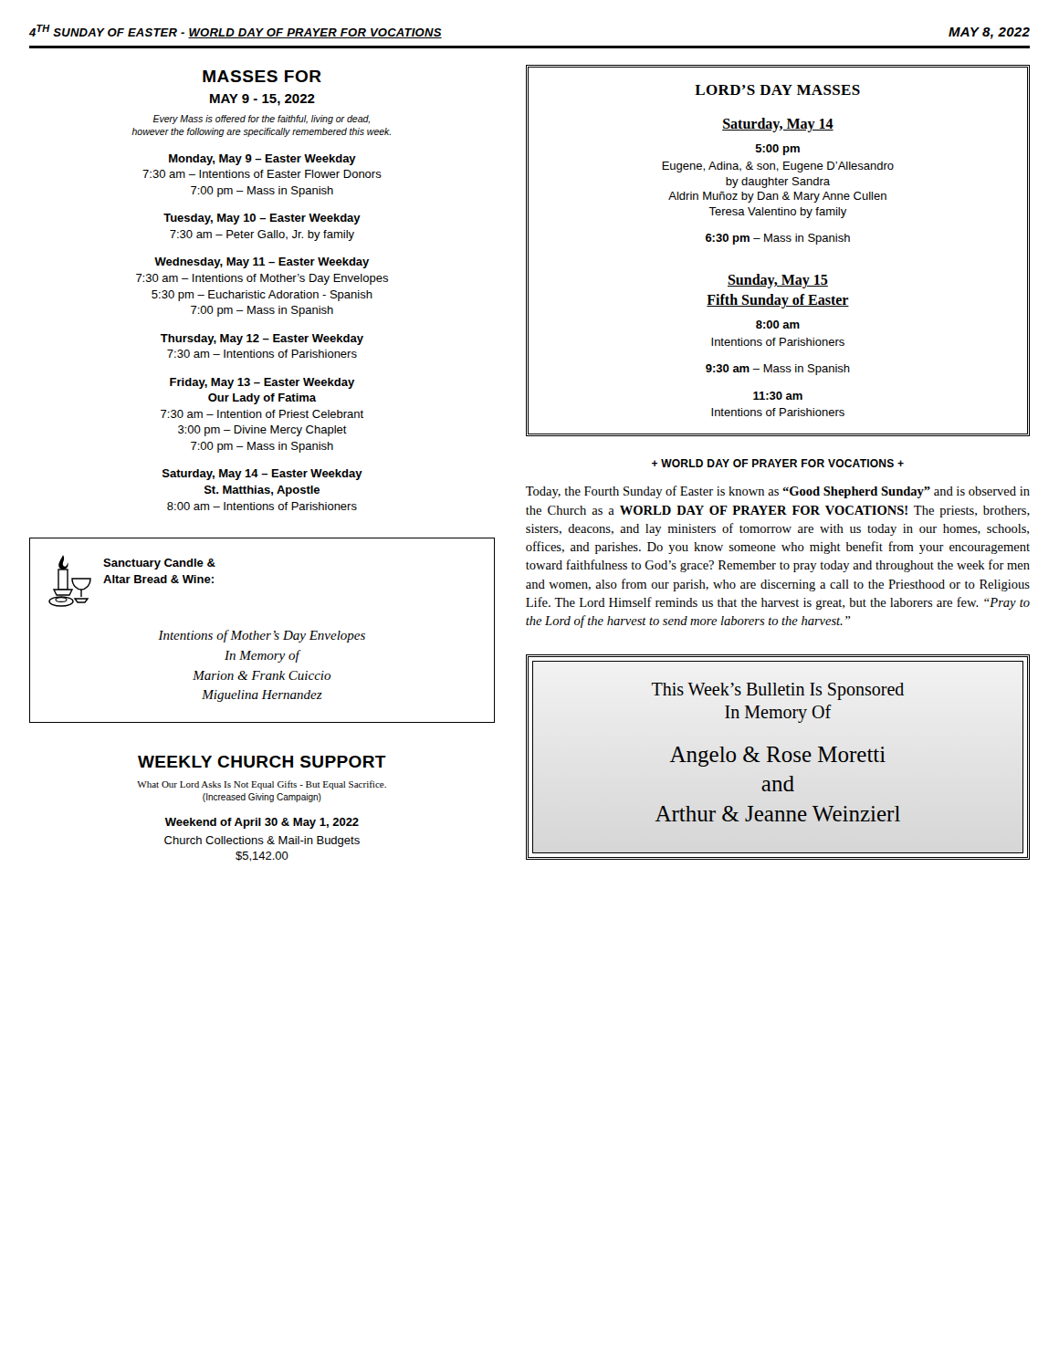4TH SUNDAY OF EASTER - WORLD DAY OF PRAYER FOR VOCATIONS
MAY 8, 2022
MASSES FOR
MAY 9 - 15, 2022
Every Mass is offered for the faithful, living or dead,
however the following are specifically remembered this week.
Monday, May 9 – Easter Weekday
7:30 am – Intentions of Easter Flower Donors
7:00 pm – Mass in Spanish
Tuesday, May 10 – Easter Weekday
7:30 am – Peter Gallo, Jr. by family
Wednesday, May 11 – Easter Weekday
7:30 am – Intentions of Mother’s Day Envelopes
5:30 pm – Eucharistic Adoration - Spanish
7:00 pm – Mass in Spanish
Thursday, May 12 – Easter Weekday
7:30 am – Intentions of Parishioners
Friday, May 13 – Easter Weekday
Our Lady of Fatima
7:30 am – Intention of Priest Celebrant
3:00 pm – Divine Mercy Chaplet
7:00 pm – Mass in Spanish
Saturday, May 14 – Easter Weekday
St. Matthias, Apostle
8:00 am – Intentions of Parishioners
Sanctuary Candle &
Altar Bread & Wine:
Intentions of Mother’s Day Envelopes
In Memory of
Marion & Frank Cuiccio
Miguelina Hernandez
WEEKLY CHURCH SUPPORT
What Our Lord Asks Is Not Equal Gifts - But Equal Sacrifice.
(Increased Giving Campaign)
Weekend of April 30 & May 1, 2022
Church Collections & Mail-in Budgets
$5,142.00
LORD’S DAY MASSES
Saturday, May 14
5:00 pm
Eugene, Adina, & son, Eugene D’Allesandro
by daughter Sandra
Aldrin Muñoz by Dan & Mary Anne Cullen
Teresa Valentino by family
6:30 pm – Mass in Spanish
Sunday, May 15
Fifth Sunday of Easter
8:00 am
Intentions of Parishioners
9:30 am – Mass in Spanish
11:30 am
Intentions of Parishioners
+ WORLD DAY OF PRAYER FOR VOCATIONS +
Today, the Fourth Sunday of Easter is known as “Good Shepherd Sunday” and is observed in the Church as a WORLD DAY OF PRAYER FOR VOCATIONS! The priests, brothers, sisters, deacons, and lay ministers of tomorrow are with us today in our homes, schools, offices, and parishes. Do you know someone who might benefit from your encouragement toward faithfulness to God’s grace? Remember to pray today and throughout the week for men and women, also from our parish, who are discerning a call to the Priesthood or to Religious Life. The Lord Himself reminds us that the harvest is great, but the laborers are few. “Pray to the Lord of the harvest to send more laborers to the harvest.”
This Week’s Bulletin Is Sponsored
In Memory Of
Angelo & Rose Moretti
and
Arthur & Jeanne Weinzierl